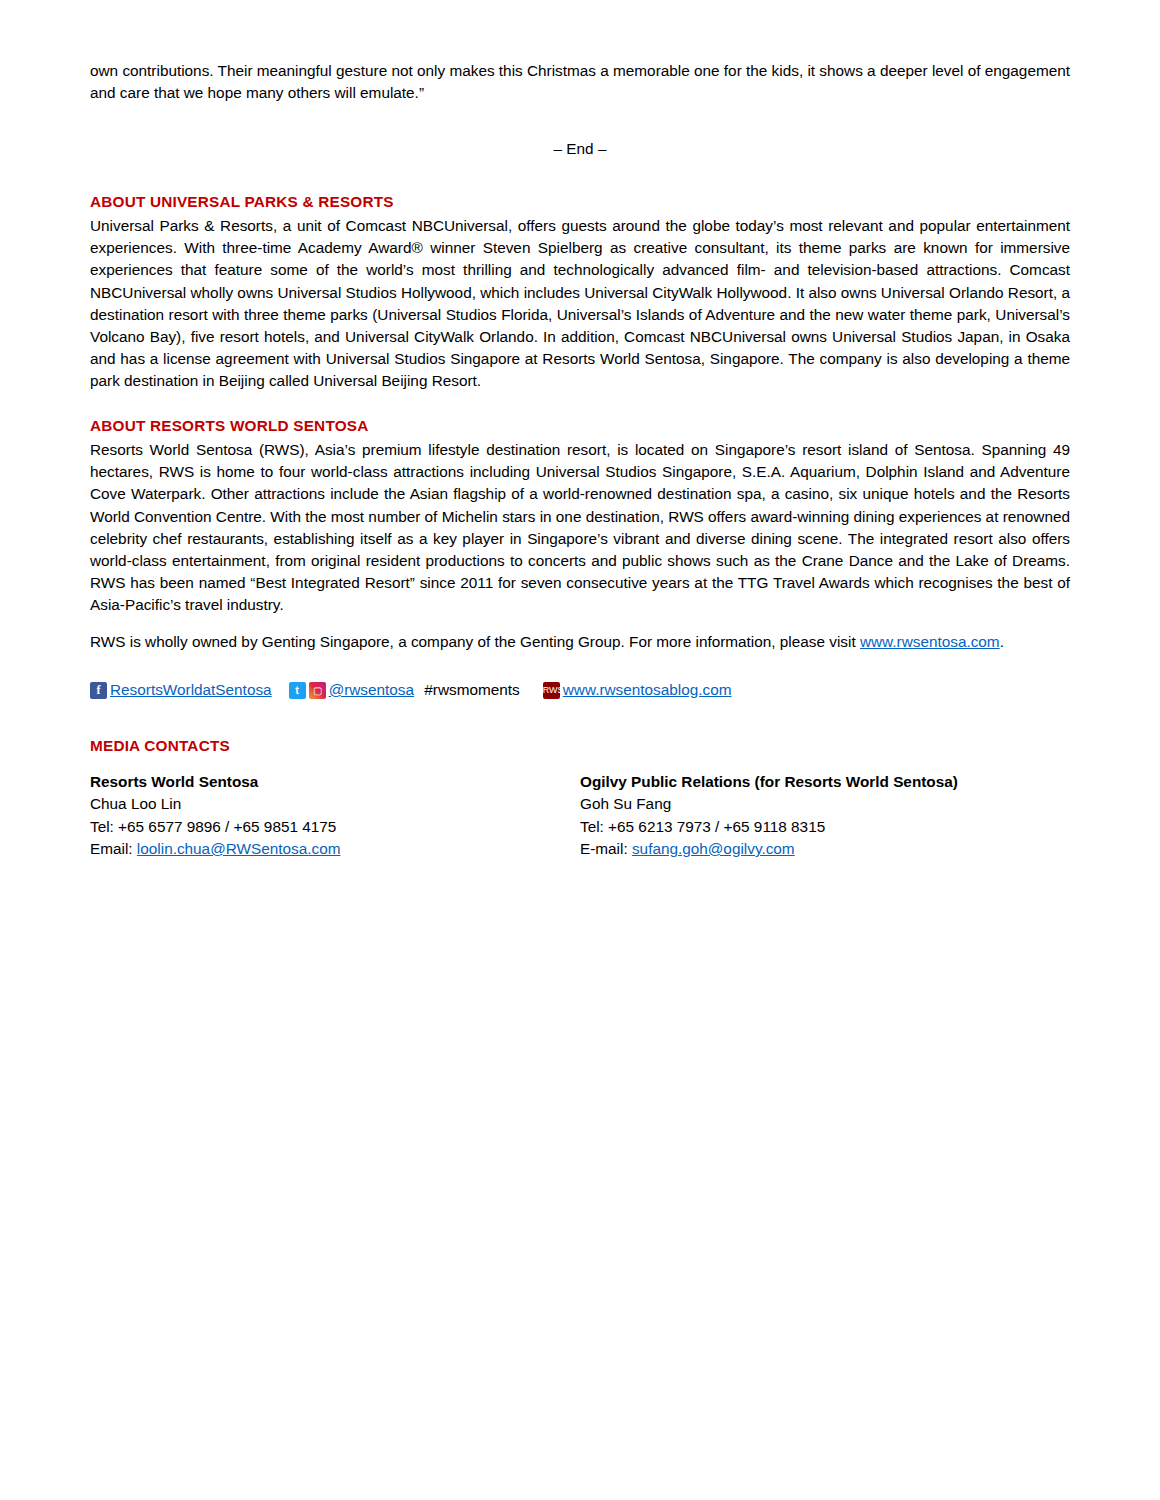own contributions. Their meaningful gesture not only makes this Christmas a memorable one for the kids, it shows a deeper level of engagement and care that we hope many others will emulate.”
– End –
ABOUT UNIVERSAL PARKS & RESORTS
Universal Parks & Resorts, a unit of Comcast NBCUniversal, offers guests around the globe today’s most relevant and popular entertainment experiences. With three-time Academy Award® winner Steven Spielberg as creative consultant, its theme parks are known for immersive experiences that feature some of the world’s most thrilling and technologically advanced film- and television-based attractions. Comcast NBCUniversal wholly owns Universal Studios Hollywood, which includes Universal CityWalk Hollywood. It also owns Universal Orlando Resort, a destination resort with three theme parks (Universal Studios Florida, Universal’s Islands of Adventure and the new water theme park, Universal’s Volcano Bay), five resort hotels, and Universal CityWalk Orlando. In addition, Comcast NBCUniversal owns Universal Studios Japan, in Osaka and has a license agreement with Universal Studios Singapore at Resorts World Sentosa, Singapore. The company is also developing a theme park destination in Beijing called Universal Beijing Resort.
ABOUT RESORTS WORLD SENTOSA
Resorts World Sentosa (RWS), Asia’s premium lifestyle destination resort, is located on Singapore’s resort island of Sentosa. Spanning 49 hectares, RWS is home to four world-class attractions including Universal Studios Singapore, S.E.A. Aquarium, Dolphin Island and Adventure Cove Waterpark. Other attractions include the Asian flagship of a world-renowned destination spa, a casino, six unique hotels and the Resorts World Convention Centre. With the most number of Michelin stars in one destination, RWS offers award-winning dining experiences at renowned celebrity chef restaurants, establishing itself as a key player in Singapore’s vibrant and diverse dining scene. The integrated resort also offers world-class entertainment, from original resident productions to concerts and public shows such as the Crane Dance and the Lake of Dreams. RWS has been named “Best Integrated Resort” since 2011 for seven consecutive years at the TTG Travel Awards which recognises the best of Asia-Pacific’s travel industry.
RWS is wholly owned by Genting Singapore, a company of the Genting Group. For more information, please visit www.rwsentosa.com.
fResortsWorldatSentosa t▢@rwsentosa #rwsmoments RWS www.rwsentosablog.com
MEDIA CONTACTS
| Resorts World Sentosa | Ogilvy Public Relations (for Resorts World Sentosa) |
| Chua Loo Lin Tel: +65 6577 9896 / +65 9851 4175 Email: loolin.chua@RWSentosa.com | Goh Su Fang Tel: +65 6213 7973 / +65 9118 8315 E-mail: sufang.goh@ogilvy.com |